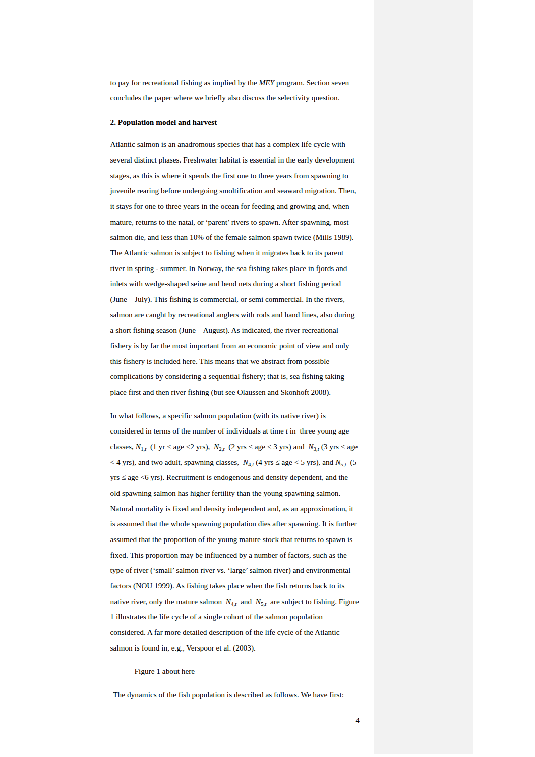to pay for recreational fishing as implied by the MEY program. Section seven concludes the paper where we briefly also discuss the selectivity question.
2. Population model and harvest
Atlantic salmon is an anadromous species that has a complex life cycle with several distinct phases. Freshwater habitat is essential in the early development stages, as this is where it spends the first one to three years from spawning to juvenile rearing before undergoing smoltification and seaward migration. Then, it stays for one to three years in the ocean for feeding and growing and, when mature, returns to the natal, or ‘parent’ rivers to spawn. After spawning, most salmon die, and less than 10% of the female salmon spawn twice (Mills 1989). The Atlantic salmon is subject to fishing when it migrates back to its parent river in spring - summer. In Norway, the sea fishing takes place in fjords and inlets with wedge-shaped seine and bend nets during a short fishing period (June – July). This fishing is commercial, or semi commercial. In the rivers, salmon are caught by recreational anglers with rods and hand lines, also during a short fishing season (June – August). As indicated, the river recreational fishery is by far the most important from an economic point of view and only this fishery is included here. This means that we abstract from possible complications by considering a sequential fishery; that is, sea fishing taking place first and then river fishing (but see Olaussen and Skonhoft 2008).
In what follows, a specific salmon population (with its native river) is considered in terms of the number of individuals at time t in three young age classes, N1,t (1 yr ≤ age <2 yrs), N2,t (2 yrs ≤ age < 3 yrs) and N3,t (3 yrs ≤ age < 4 yrs), and two adult, spawning classes, N4,t (4 yrs ≤ age < 5 yrs), and N5,t (5 yrs ≤ age <6 yrs). Recruitment is endogenous and density dependent, and the old spawning salmon has higher fertility than the young spawning salmon. Natural mortality is fixed and density independent and, as an approximation, it is assumed that the whole spawning population dies after spawning. It is further assumed that the proportion of the young mature stock that returns to spawn is fixed. This proportion may be influenced by a number of factors, such as the type of river (‘small’ salmon river vs. ‘large’ salmon river) and environmental factors (NOU 1999). As fishing takes place when the fish returns back to its native river, only the mature salmon N4,t and N5,t are subject to fishing. Figure 1 illustrates the life cycle of a single cohort of the salmon population considered. A far more detailed description of the life cycle of the Atlantic salmon is found in, e.g., Verspoor et al. (2003).
Figure 1 about here
The dynamics of the fish population is described as follows. We have first:
4